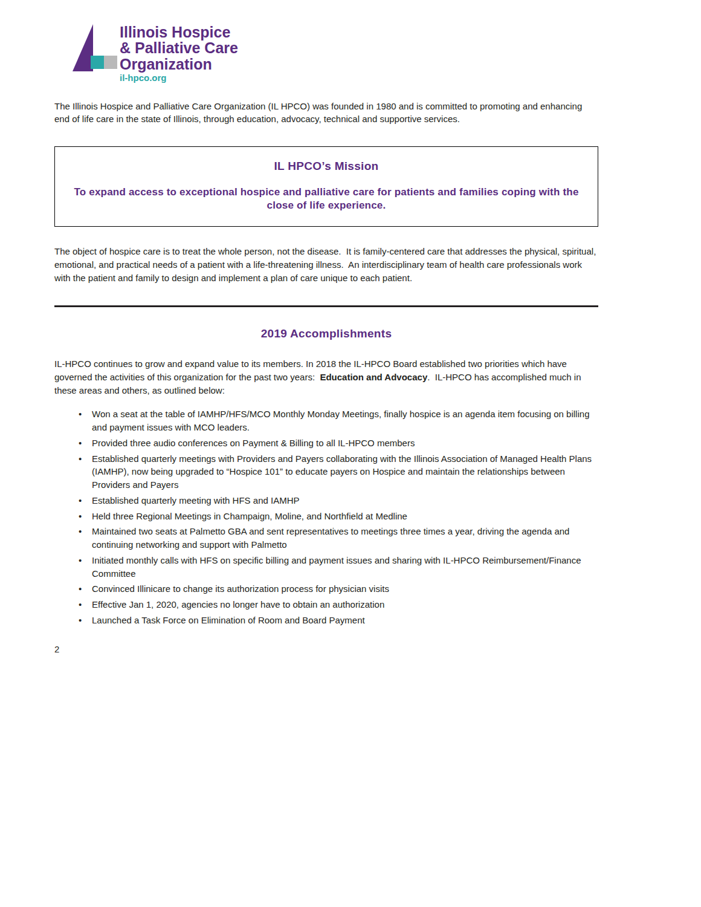Illinois Hospice
& Palliative Care
Organization
il-hpco.org
The Illinois Hospice and Palliative Care Organization (IL HPCO) was founded in 1980 and is committed to promoting and enhancing end of life care in the state of Illinois, through education, advocacy, technical and supportive services.
IL HPCO’s Mission
To expand access to exceptional hospice and palliative care for patients and families coping with the close of life experience.
The object of hospice care is to treat the whole person, not the disease. It is family-centered care that addresses the physical, spiritual, emotional, and practical needs of a patient with a life-threatening illness. An interdisciplinary team of health care professionals work with the patient and family to design and implement a plan of care unique to each patient.
2019 Accomplishments
IL-HPCO continues to grow and expand value to its members. In 2018 the IL-HPCO Board established two priorities which have governed the activities of this organization for the past two years: Education and Advocacy. IL-HPCO has accomplished much in these areas and others, as outlined below:
Won a seat at the table of IAMHP/HFS/MCO Monthly Monday Meetings, finally hospice is an agenda item focusing on billing and payment issues with MCO leaders.
Provided three audio conferences on Payment & Billing to all IL-HPCO members
Established quarterly meetings with Providers and Payers collaborating with the Illinois Association of Managed Health Plans (IAMHP), now being upgraded to “Hospice 101” to educate payers on Hospice and maintain the relationships between Providers and Payers
Established quarterly meeting with HFS and IAMHP
Held three Regional Meetings in Champaign, Moline, and Northfield at Medline
Maintained two seats at Palmetto GBA and sent representatives to meetings three times a year, driving the agenda and continuing networking and support with Palmetto
Initiated monthly calls with HFS on specific billing and payment issues and sharing with IL-HPCO Reimbursement/Finance Committee
Convinced Illinicare to change its authorization process for physician visits
Effective Jan 1, 2020, agencies no longer have to obtain an authorization
Launched a Task Force on Elimination of Room and Board Payment
2